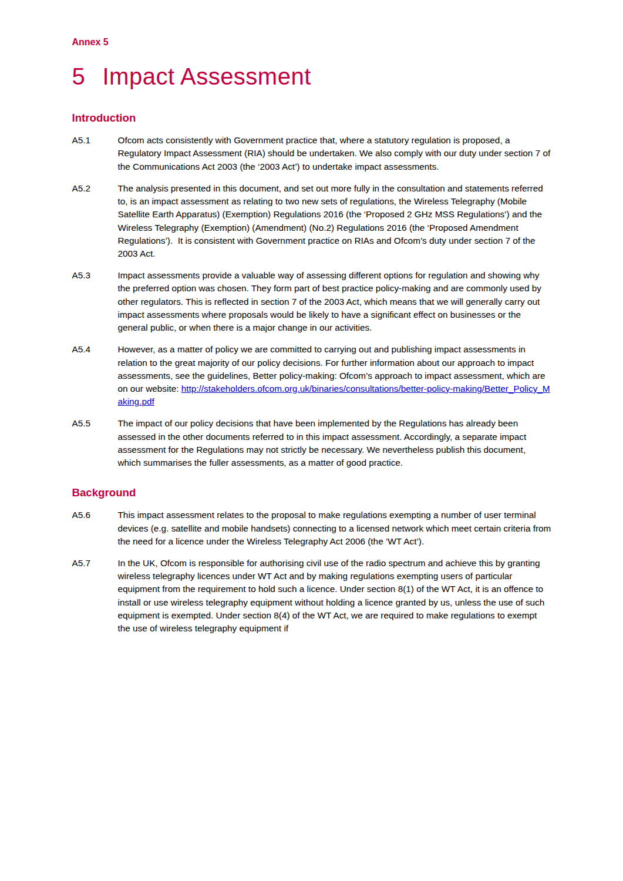Annex 5
5 Impact Assessment
Introduction
A5.1
Ofcom acts consistently with Government practice that, where a statutory regulation is proposed, a Regulatory Impact Assessment (RIA) should be undertaken. We also comply with our duty under section 7 of the Communications Act 2003 (the ‘2003 Act’) to undertake impact assessments.
A5.2
The analysis presented in this document, and set out more fully in the consultation and statements referred to, is an impact assessment as relating to two new sets of regulations, the Wireless Telegraphy (Mobile Satellite Earth Apparatus) (Exemption) Regulations 2016 (the ‘Proposed 2 GHz MSS Regulations’) and the Wireless Telegraphy (Exemption) (Amendment) (No.2) Regulations 2016 (the ‘Proposed Amendment Regulations’). It is consistent with Government practice on RIAs and Ofcom’s duty under section 7 of the 2003 Act.
A5.3
Impact assessments provide a valuable way of assessing different options for regulation and showing why the preferred option was chosen. They form part of best practice policy-making and are commonly used by other regulators. This is reflected in section 7 of the 2003 Act, which means that we will generally carry out impact assessments where proposals would be likely to have a significant effect on businesses or the general public, or when there is a major change in our activities.
A5.4
However, as a matter of policy we are committed to carrying out and publishing impact assessments in relation to the great majority of our policy decisions. For further information about our approach to impact assessments, see the guidelines, Better policy-making: Ofcom’s approach to impact assessment, which are on our website: http://stakeholders.ofcom.org.uk/binaries/consultations/better-policy-making/Better_Policy_Making.pdf
A5.5
The impact of our policy decisions that have been implemented by the Regulations has already been assessed in the other documents referred to in this impact assessment. Accordingly, a separate impact assessment for the Regulations may not strictly be necessary. We nevertheless publish this document, which summarises the fuller assessments, as a matter of good practice.
Background
A5.6
This impact assessment relates to the proposal to make regulations exempting a number of user terminal devices (e.g. satellite and mobile handsets) connecting to a licensed network which meet certain criteria from the need for a licence under the Wireless Telegraphy Act 2006 (the ‘WT Act’).
A5.7
In the UK, Ofcom is responsible for authorising civil use of the radio spectrum and achieve this by granting wireless telegraphy licences under WT Act and by making regulations exempting users of particular equipment from the requirement to hold such a licence. Under section 8(1) of the WT Act, it is an offence to install or use wireless telegraphy equipment without holding a licence granted by us, unless the use of such equipment is exempted. Under section 8(4) of the WT Act, we are required to make regulations to exempt the use of wireless telegraphy equipment if